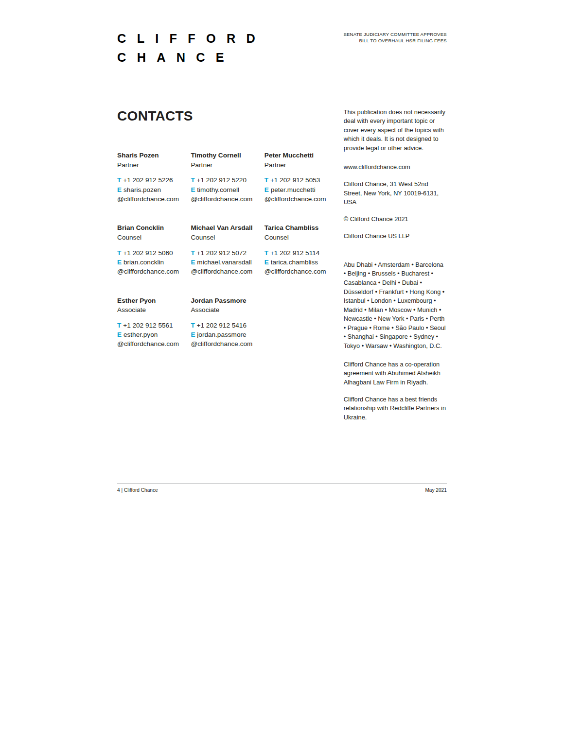C L I F F O R D
C H A N C E
Senate Judiciary Committee Approves
Bill to Overhaul HSR Filing Fees
CONTACTS
Sharis Pozen
Partner
T +1 202 912 5226
E sharis.pozen@cliffordchance.com
Timothy Cornell
Partner
T +1 202 912 5220
E timothy.cornell@cliffordchance.com
Peter Mucchetti
Partner
T +1 202 912 5053
E peter.mucchetti@cliffordchance.com
Brian Concklin
Counsel
T +1 202 912 5060
E brian.concklin@cliffordchance.com
Michael Van Arsdall
Counsel
T +1 202 912 5072
E michael.vanarsdall@cliffordchance.com
Tarica Chambliss
Counsel
T +1 202 912 5114
E tarica.chambliss@cliffordchance.com
Esther Pyon
Associate
T +1 202 912 5561
E esther.pyon@cliffordchance.com
Jordan Passmore
Associate
T +1 202 912 5416
E jordan.passmore@cliffordchance.com
This publication does not necessarily deal with every important topic or cover every aspect of the topics with which it deals. It is not designed to provide legal or other advice.
www.cliffordchance.com
Clifford Chance, 31 West 52nd Street, New York, NY 10019-6131, USA
© Clifford Chance 2021
Clifford Chance US LLP
Abu Dhabi • Amsterdam • Barcelona • Beijing • Brussels • Bucharest • Casablanca • Delhi • Dubai • Düsseldorf • Frankfurt • Hong Kong • Istanbul • London • Luxembourg • Madrid • Milan • Moscow • Munich • Newcastle • New York • Paris • Perth • Prague • Rome • São Paulo • Seoul • Shanghai • Singapore • Sydney • Tokyo • Warsaw • Washington, D.C.
Clifford Chance has a co-operation agreement with Abuhimed Alsheikh Alhagbani Law Firm in Riyadh.
Clifford Chance has a best friends relationship with Redcliffe Partners in Ukraine.
4 | Clifford Chance
May 2021